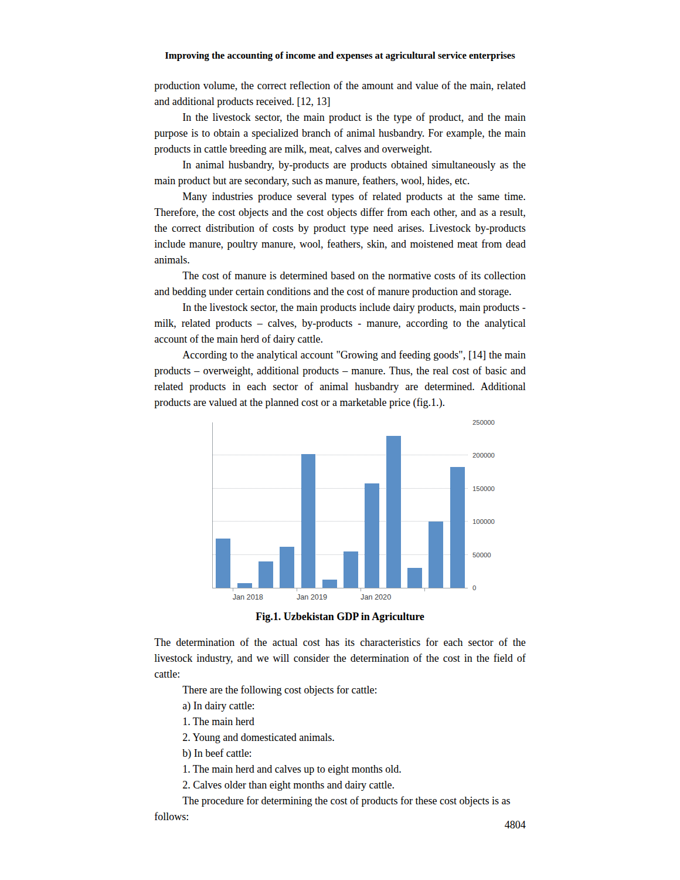Improving the accounting of income and expenses at agricultural service enterprises
production volume, the correct reflection of the amount and value of the main, related and additional products received. [12, 13]
In the livestock sector, the main product is the type of product, and the main purpose is to obtain a specialized branch of animal husbandry. For example, the main products in cattle breeding are milk, meat, calves and overweight.
In animal husbandry, by-products are products obtained simultaneously as the main product but are secondary, such as manure, feathers, wool, hides, etc.
Many industries produce several types of related products at the same time. Therefore, the cost objects and the cost objects differ from each other, and as a result, the correct distribution of costs by product type need arises. Livestock by-products include manure, poultry manure, wool, feathers, skin, and moistened meat from dead animals.
The cost of manure is determined based on the normative costs of its collection and bedding under certain conditions and the cost of manure production and storage.
In the livestock sector, the main products include dairy products, main products - milk, related products – calves, by-products - manure, according to the analytical account of the main herd of dairy cattle.
According to the analytical account "Growing and feeding goods", [14] the main products – overweight, additional products – manure. Thus, the real cost of basic and related products in each sector of animal husbandry are determined. Additional products are valued at the planned cost or a marketable price (fig.1.).
250000 200000 150000 100000 50000 0
Jan 2018 Jan 2019 Jan 2020
Fig.1. Uzbekistan GDP in Agriculture
The determination of the actual cost has its characteristics for each sector of the livestock industry, and we will consider the determination of the cost in the field of cattle:
There are the following cost objects for cattle:
a) In dairy cattle:
1. The main herd
2. Young and domesticated animals.
b) In beef cattle:
1. The main herd and calves up to eight months old.
2. Calves older than eight months and dairy cattle.
The procedure for determining the cost of products for these cost objects is as follows:
4804